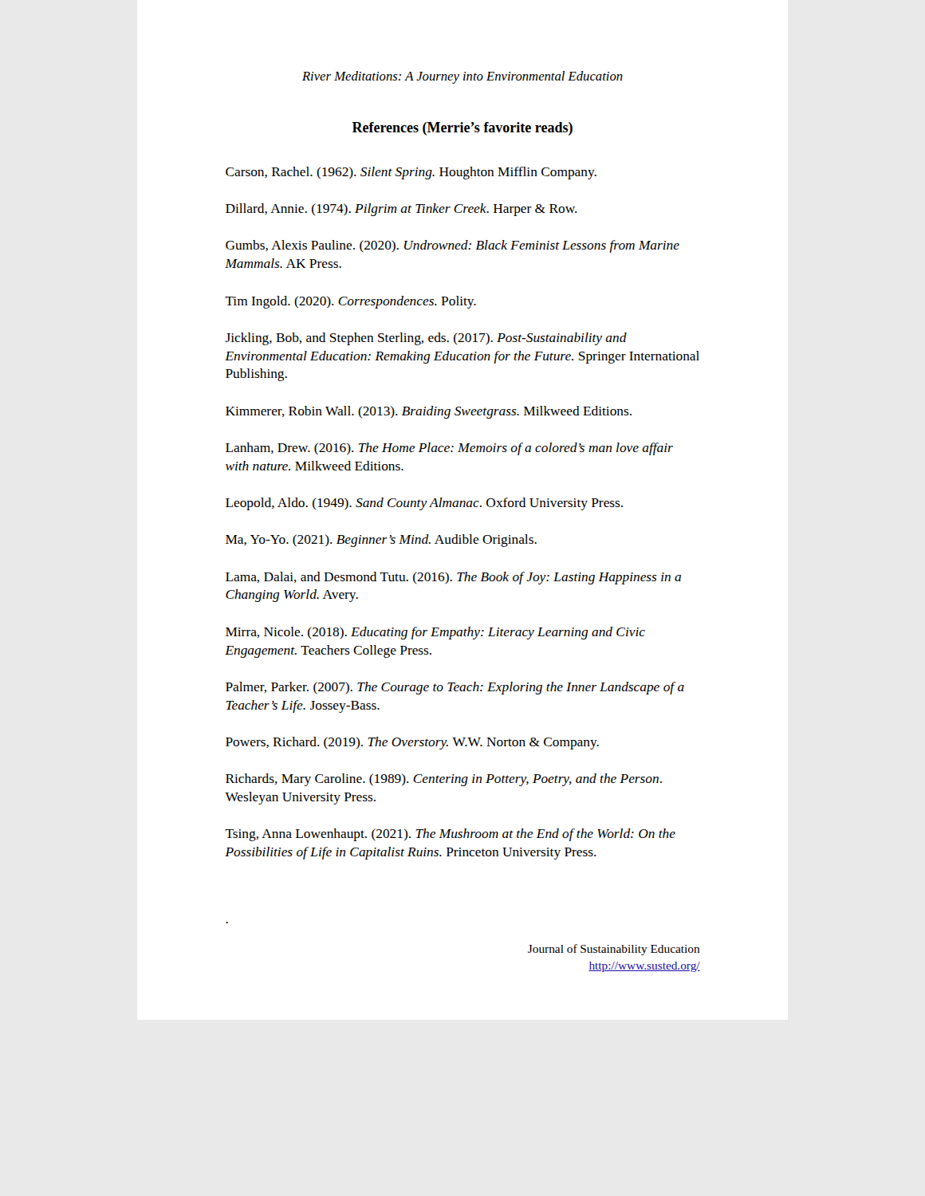River Meditations: A Journey into Environmental Education
References (Merrie’s favorite reads)
Carson, Rachel. (1962). Silent Spring. Houghton Mifflin Company.
Dillard, Annie. (1974). Pilgrim at Tinker Creek. Harper & Row.
Gumbs, Alexis Pauline. (2020). Undrowned: Black Feminist Lessons from Marine Mammals. AK Press.
Tim Ingold. (2020). Correspondences. Polity.
Jickling, Bob, and Stephen Sterling, eds. (2017). Post-Sustainability and Environmental Education: Remaking Education for the Future. Springer International Publishing.
Kimmerer, Robin Wall. (2013). Braiding Sweetgrass. Milkweed Editions.
Lanham, Drew. (2016). The Home Place: Memoirs of a colored’s man love affair with nature. Milkweed Editions.
Leopold, Aldo. (1949). Sand County Almanac. Oxford University Press.
Ma, Yo-Yo. (2021). Beginner’s Mind. Audible Originals.
Lama, Dalai, and Desmond Tutu. (2016). The Book of Joy: Lasting Happiness in a Changing World. Avery.
Mirra, Nicole. (2018). Educating for Empathy: Literacy Learning and Civic Engagement. Teachers College Press.
Palmer, Parker. (2007). The Courage to Teach: Exploring the Inner Landscape of a Teacher’s Life. Jossey-Bass.
Powers, Richard. (2019). The Overstory. W.W. Norton & Company.
Richards, Mary Caroline. (1989). Centering in Pottery, Poetry, and the Person. Wesleyan University Press.
Tsing, Anna Lowenhaupt. (2021). The Mushroom at the End of the World: On the Possibilities of Life in Capitalist Ruins. Princeton University Press.
.
Journal of Sustainability Education
http://www.susted.org/